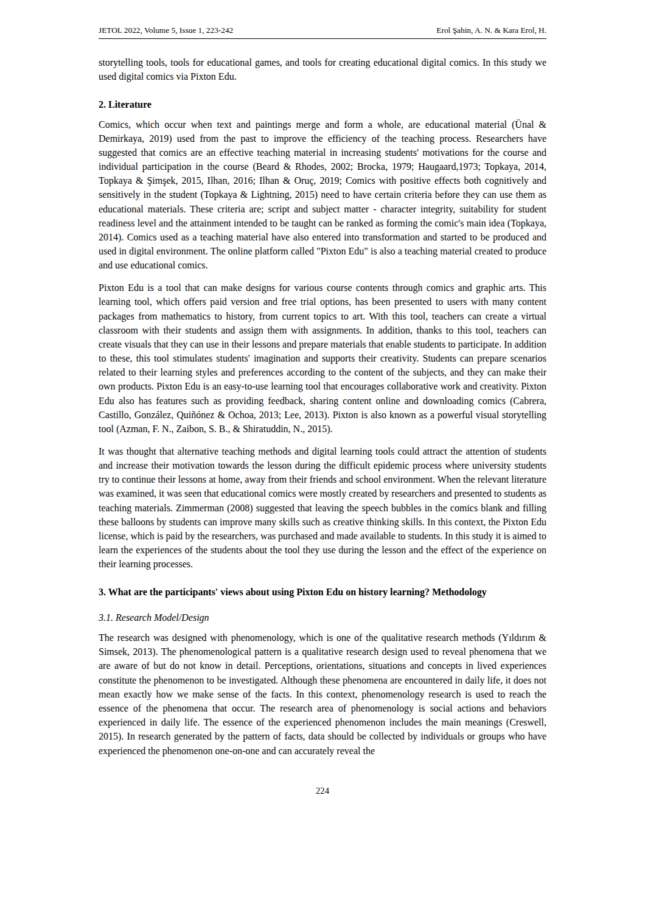JETOL 2022, Volume 5, Issue 1, 223-242 Erol Şahin, A. N. & Kara Erol, H.
storytelling tools, tools for educational games, and tools for creating educational digital comics. In this study we used digital comics via Pixton Edu.
2. Literature
Comics, which occur when text and paintings merge and form a whole, are educational material (Ünal & Demirkaya, 2019) used from the past to improve the efficiency of the teaching process. Researchers have suggested that comics are an effective teaching material in increasing students' motivations for the course and individual participation in the course (Beard & Rhodes, 2002; Brocka, 1979; Haugaard,1973; Topkaya, 2014, Topkaya & Şimşek, 2015, Ilhan, 2016; Ilhan & Oruç, 2019; Comics with positive effects both cognitively and sensitively in the student (Topkaya & Lightning, 2015) need to have certain criteria before they can use them as educational materials. These criteria are; script and subject matter - character integrity, suitability for student readiness level and the attainment intended to be taught can be ranked as forming the comic's main idea (Topkaya, 2014). Comics used as a teaching material have also entered into transformation and started to be produced and used in digital environment. The online platform called "Pixton Edu" is also a teaching material created to produce and use educational comics.
Pixton Edu is a tool that can make designs for various course contents through comics and graphic arts. This learning tool, which offers paid version and free trial options, has been presented to users with many content packages from mathematics to history, from current topics to art. With this tool, teachers can create a virtual classroom with their students and assign them with assignments. In addition, thanks to this tool, teachers can create visuals that they can use in their lessons and prepare materials that enable students to participate. In addition to these, this tool stimulates students' imagination and supports their creativity. Students can prepare scenarios related to their learning styles and preferences according to the content of the subjects, and they can make their own products. Pixton Edu is an easy-to-use learning tool that encourages collaborative work and creativity. Pixton Edu also has features such as providing feedback, sharing content online and downloading comics (Cabrera, Castillo, González, Quiñónez & Ochoa, 2013; Lee, 2013). Pixton is also known as a powerful visual storytelling tool (Azman, F. N., Zaibon, S. B., & Shiratuddin, N., 2015).
It was thought that alternative teaching methods and digital learning tools could attract the attention of students and increase their motivation towards the lesson during the difficult epidemic process where university students try to continue their lessons at home, away from their friends and school environment. When the relevant literature was examined, it was seen that educational comics were mostly created by researchers and presented to students as teaching materials. Zimmerman (2008) suggested that leaving the speech bubbles in the comics blank and filling these balloons by students can improve many skills such as creative thinking skills. In this context, the Pixton Edu license, which is paid by the researchers, was purchased and made available to students. In this study it is aimed to learn the experiences of the students about the tool they use during the lesson and the effect of the experience on their learning processes.
3. What are the participants' views about using Pixton Edu on history learning? Methodology
3.1. Research Model/Design
The research was designed with phenomenology, which is one of the qualitative research methods (Yıldırım & Simsek, 2013). The phenomenological pattern is a qualitative research design used to reveal phenomena that we are aware of but do not know in detail. Perceptions, orientations, situations and concepts in lived experiences constitute the phenomenon to be investigated. Although these phenomena are encountered in daily life, it does not mean exactly how we make sense of the facts. In this context, phenomenology research is used to reach the essence of the phenomena that occur. The research area of phenomenology is social actions and behaviors experienced in daily life. The essence of the experienced phenomenon includes the main meanings (Creswell, 2015). In research generated by the pattern of facts, data should be collected by individuals or groups who have experienced the phenomenon one-on-one and can accurately reveal the
224